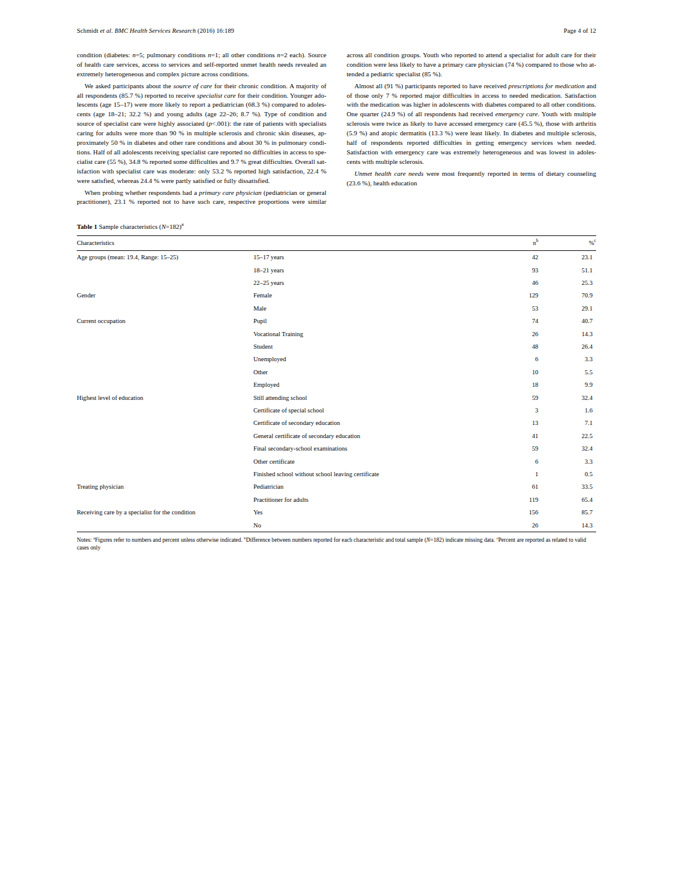Schmidt et al. BMC Health Services Research (2016) 16:189
Page 4 of 12
condition (diabetes: n=5; pulmonary conditions n=1; all other conditions n=2 each). Source of health care services, access to services and self-reported unmet health needs revealed an extremely heterogeneous and complex picture across conditions.
We asked participants about the source of care for their chronic condition. A majority of all respondents (85.7 %) reported to receive specialist care for their condition. Younger adolescents (age 15–17) were more likely to report a pediatrician (68.3 %) compared to adolescents (age 18–21; 32.2 %) and young adults (age 22–26; 8.7 %). Type of condition and source of specialist care were highly associated (p<.001): the rate of patients with specialists caring for adults were more than 90 % in multiple sclerosis and chronic skin diseases, approximately 50 % in diabetes and other rare conditions and about 30 % in pulmonary conditions. Half of all adolescents receiving specialist care reported no difficulties in access to specialist care (55 %), 34.8 % reported some difficulties and 9.7 % great difficulties. Overall satisfaction with specialist care was moderate: only 53.2 % reported high satisfaction, 22.4 % were satisfied, whereas 24.4 % were partly satisfied or fully dissatisfied.
When probing whether respondents had a primary care physician (pediatrician or general practitioner), 23.1 % reported not to have such care, respective proportions were similar across all condition groups. Youth who reported to attend a specialist for adult care for their condition were less likely to have a primary care physician (74 %) compared to those who attended a pediatric specialist (85 %).
Almost all (91 %) participants reported to have received prescriptions for medication and of those only 7 % reported major difficulties in access to needed medication. Satisfaction with the medication was higher in adolescents with diabetes compared to all other conditions. One quarter (24.9 %) of all respondents had received emergency care. Youth with multiple sclerosis were twice as likely to have accessed emergency care (45.5 %), those with arthritis (5.9 %) and atopic dermatitis (13.3 %) were least likely. In diabetes and multiple sclerosis, half of respondents reported difficulties in getting emergency services when needed. Satisfaction with emergency care was extremely heterogeneous and was lowest in adolescents with multiple sclerosis.
Unmet health care needs were most frequently reported in terms of dietary counseling (23.6 %), health education
Table 1 Sample characteristics (N=182)a
| Characteristics | | n b | % c |
| --- | --- | --- | --- |
| Age groups (mean: 19.4, Range: 15–25) | 15–17 years | 42 | 23.1 |
| | 18–21 years | 93 | 51.1 |
| | 22–25 years | 46 | 25.3 |
| Gender | Female | 129 | 70.9 |
| | Male | 53 | 29.1 |
| Current occupation | Pupil | 74 | 40.7 |
| | Vocational Training | 26 | 14.3 |
| | Student | 48 | 26.4 |
| | Unemployed | 6 | 3.3 |
| | Other | 10 | 5.5 |
| | Employed | 18 | 9.9 |
| Highest level of education | Still attending school | 59 | 32.4 |
| | Certificate of special school | 3 | 1.6 |
| | Certificate of secondary education | 13 | 7.1 |
| | General certificate of secondary education | 41 | 22.5 |
| | Final secondary-school examinations | 59 | 32.4 |
| | Other certificate | 6 | 3.3 |
| | Finished school without school leaving certificate | 1 | 0.5 |
| Treating physician | Pediatrician | 61 | 33.5 |
| | Practitioner for adults | 119 | 65.4 |
| Receiving care by a specialist for the condition | Yes | 156 | 85.7 |
| | No | 26 | 14.3 |
Notes: aFigures refer to numbers and percent unless otherwise indicated. bDifference between numbers reported for each characteristic and total sample (N=182) indicate missing data. cPercent are reported as related to valid cases only